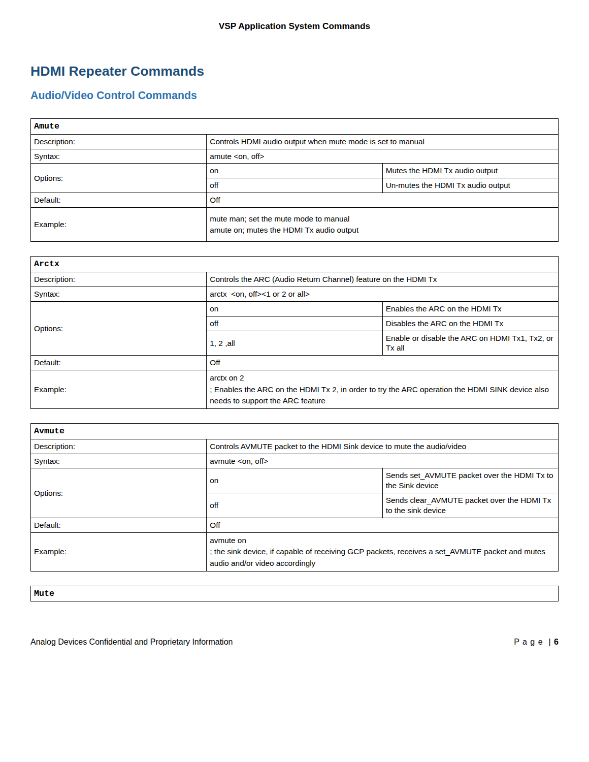VSP Application System Commands
HDMI Repeater Commands
Audio/Video Control Commands
| Amute |
| Description: | Controls HDMI audio output when mute mode is set to manual |
| Syntax: | amute <on, off> |
| Options: | on | Mutes the HDMI Tx audio output |
| off | Un-mutes the HDMI Tx audio output |
| Default: | Off |
| Example: | mute man; set the mute mode to manual amute on; mutes the HDMI Tx audio output |
| Arctx |
| Description: | Controls the ARC (Audio Return Channel) feature on the HDMI Tx |
| Syntax: | arctx <on, off><1 or 2 or all> |
| Options: | on | Enables the ARC on the HDMI Tx |
| off | Disables the ARC on the HDMI Tx |
| 1, 2 ,all | Enable or disable the ARC on HDMI Tx1, Tx2, or Tx all |
| Default: | Off |
| Example: | arctx on 2 ; Enables the ARC on the HDMI Tx 2, in order to try the ARC operation the HDMI SINK device also needs to support the ARC feature |
| Avmute |
| Description: | Controls AVMUTE packet to the HDMI Sink device to mute the audio/video |
| Syntax: | avmute <on, off> |
| Options: | on | Sends set_AVMUTE packet over the HDMI Tx to the Sink device |
| off | Sends clear_AVMUTE packet over the HDMI Tx to the sink device |
| Default: | Off |
| Example: | avmute on ; the sink device, if capable of receiving GCP packets, receives a set_AVMUTE packet and mutes audio and/or video accordingly |
| Mute |
Analog Devices Confidential and Proprietary Information
P a g e | 6